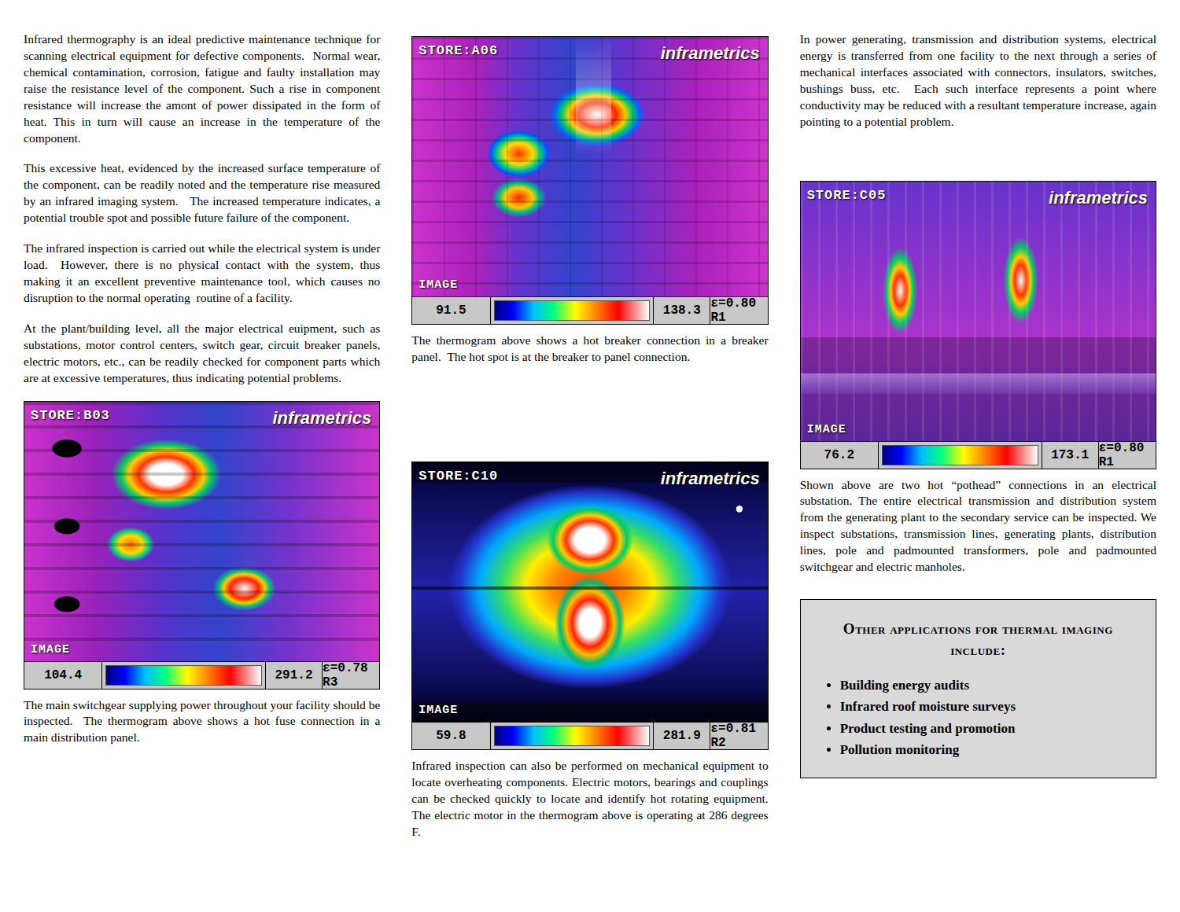Infrared thermography is an ideal predictive maintenance technique for scanning electrical equipment for defective components. Normal wear, chemical contamination, corrosion, fatigue and faulty installation may raise the resistance level of the component. Such a rise in component resistance will increase the amont of power dissipated in the form of heat. This in turn will cause an increase in the temperature of the component.
This excessive heat, evidenced by the increased surface temperature of the component, can be readily noted and the temperature rise measured by an infrared imaging system. The increased temperature indicates, a potential trouble spot and possible future failure of the component.
The infrared inspection is carried out while the electrical system is under load. However, there is no physical contact with the system, thus making it an excellent preventive maintenance tool, which causes no disruption to the normal operating routine of a facility.
At the plant/building level, all the major electrical euipment, such as substations, motor control centers, switch gear, circuit breaker panels, electric motors, etc., can be readily checked for component parts which are at excessive temperatures, thus indicating potential problems.
STORE:B03 inframetrics IMAGE
104.4
291.2
ε=0.78 R3
The main switchgear supplying power throughout your facility should be inspected. The thermogram above shows a hot fuse connection in a main distribution panel.
STORE:A06 inframetrics IMAGE
91.5
138.3
ε=0.80 R1
The thermogram above shows a hot breaker connection in a breaker panel. The hot spot is at the breaker to panel connection.
STORE:C10 inframetrics IMAGE
59.8
281.9
ε=0.81 R2
Infrared inspection can also be performed on mechanical equipment to locate overheating components. Electric motors, bearings and couplings can be checked quickly to locate and identify hot rotating equipment. The electric motor in the thermogram above is operating at 286 degrees F.
In power generating, transmission and distribution systems, electrical energy is transferred from one facility to the next through a series of mechanical interfaces associated with connectors, insulators, switches, bushings buss, etc. Each such interface represents a point where conductivity may be reduced with a resultant temperature increase, again pointing to a potential problem.
STORE:C05 inframetrics IMAGE
76.2
173.1
ε=0.80 R1
Shown above are two hot “pothead” connections in an electrical substation. The entire electrical transmission and distribution system from the generating plant to the secondary service can be inspected. We inspect substations, transmission lines, generating plants, distribution lines, pole and padmounted transformers, pole and padmounted switchgear and electric manholes.
Other applications for thermal imaging include:
Building energy audits
Infrared roof moisture surveys
Product testing and promotion
Pollution monitoring